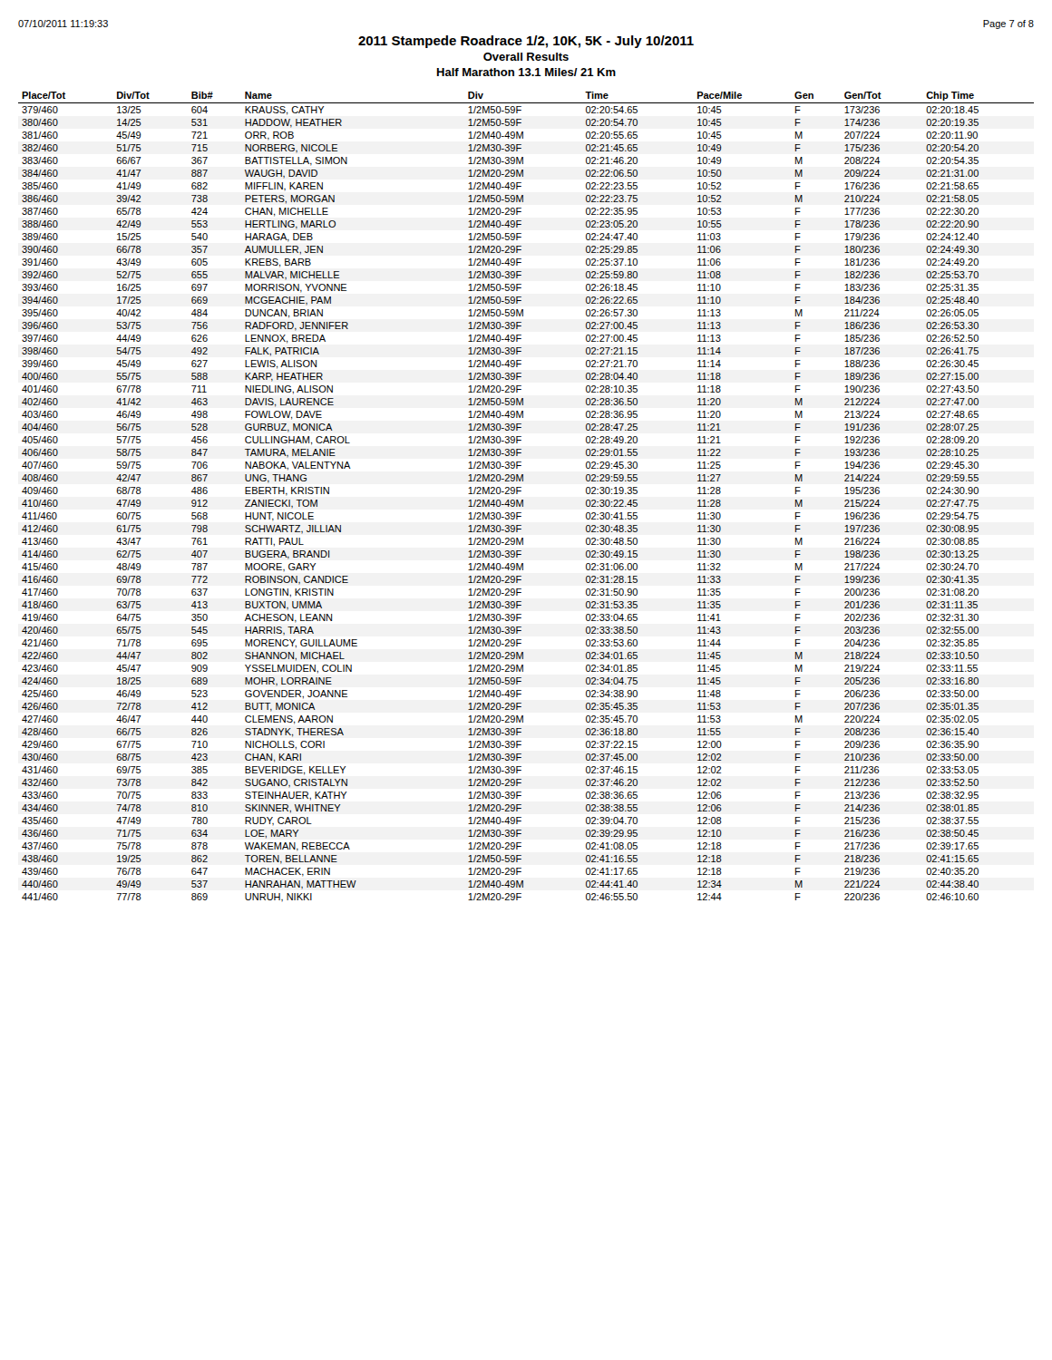07/10/2011 11:19:33
Page 7 of 8
2011 Stampede Roadrace 1/2, 10K, 5K - July 10/2011
Overall Results
Half Marathon 13.1 Miles/ 21 Km
| Place/Tot | Div/Tot | Bib# | Name | Div | Time | Pace/Mile | Gen | Gen/Tot | Chip Time |
| --- | --- | --- | --- | --- | --- | --- | --- | --- | --- |
| 379/460 | 13/25 | 604 | KRAUSS, CATHY | 1/2M50-59F | 02:20:54.65 | 10:45 | F | 173/236 | 02:20:18.45 |
| 380/460 | 14/25 | 531 | HADDOW, HEATHER | 1/2M50-59F | 02:20:54.70 | 10:45 | F | 174/236 | 02:20:19.35 |
| 381/460 | 45/49 | 721 | ORR, ROB | 1/2M40-49M | 02:20:55.65 | 10:45 | M | 207/224 | 02:20:11.90 |
| 382/460 | 51/75 | 715 | NORBERG, NICOLE | 1/2M30-39F | 02:21:45.65 | 10:49 | F | 175/236 | 02:20:54.20 |
| 383/460 | 66/67 | 367 | BATTISTELLA, SIMON | 1/2M30-39M | 02:21:46.20 | 10:49 | M | 208/224 | 02:20:54.35 |
| 384/460 | 41/47 | 887 | WAUGH, DAVID | 1/2M20-29M | 02:22:06.50 | 10:50 | M | 209/224 | 02:21:31.00 |
| 385/460 | 41/49 | 682 | MIFFLIN, KAREN | 1/2M40-49F | 02:22:23.55 | 10:52 | F | 176/236 | 02:21:58.65 |
| 386/460 | 39/42 | 738 | PETERS, MORGAN | 1/2M50-59M | 02:22:23.75 | 10:52 | M | 210/224 | 02:21:58.05 |
| 387/460 | 65/78 | 424 | CHAN, MICHELLE | 1/2M20-29F | 02:22:35.95 | 10:53 | F | 177/236 | 02:22:30.20 |
| 388/460 | 42/49 | 553 | HERTLING, MARLO | 1/2M40-49F | 02:23:05.20 | 10:55 | F | 178/236 | 02:22:20.90 |
| 389/460 | 15/25 | 540 | HARAGA, DEB | 1/2M50-59F | 02:24:47.40 | 11:03 | F | 179/236 | 02:24:12.40 |
| 390/460 | 66/78 | 357 | AUMULLER, JEN | 1/2M20-29F | 02:25:29.85 | 11:06 | F | 180/236 | 02:24:49.30 |
| 391/460 | 43/49 | 605 | KREBS, BARB | 1/2M40-49F | 02:25:37.10 | 11:06 | F | 181/236 | 02:24:49.20 |
| 392/460 | 52/75 | 655 | MALVAR, MICHELLE | 1/2M30-39F | 02:25:59.80 | 11:08 | F | 182/236 | 02:25:53.70 |
| 393/460 | 16/25 | 697 | MORRISON, YVONNE | 1/2M50-59F | 02:26:18.45 | 11:10 | F | 183/236 | 02:25:31.35 |
| 394/460 | 17/25 | 669 | MCGEACHIE, PAM | 1/2M50-59F | 02:26:22.65 | 11:10 | F | 184/236 | 02:25:48.40 |
| 395/460 | 40/42 | 484 | DUNCAN, BRIAN | 1/2M50-59M | 02:26:57.30 | 11:13 | M | 211/224 | 02:26:05.05 |
| 396/460 | 53/75 | 756 | RADFORD, JENNIFER | 1/2M30-39F | 02:27:00.45 | 11:13 | F | 186/236 | 02:26:53.30 |
| 397/460 | 44/49 | 626 | LENNOX, BREDA | 1/2M40-49F | 02:27:00.45 | 11:13 | F | 185/236 | 02:26:52.50 |
| 398/460 | 54/75 | 492 | FALK, PATRICIA | 1/2M30-39F | 02:27:21.15 | 11:14 | F | 187/236 | 02:26:41.75 |
| 399/460 | 45/49 | 627 | LEWIS, ALISON | 1/2M40-49F | 02:27:21.70 | 11:14 | F | 188/236 | 02:26:30.45 |
| 400/460 | 55/75 | 588 | KARP, HEATHER | 1/2M30-39F | 02:28:04.40 | 11:18 | F | 189/236 | 02:27:15.00 |
| 401/460 | 67/78 | 711 | NIEDLING, ALISON | 1/2M20-29F | 02:28:10.35 | 11:18 | F | 190/236 | 02:27:43.50 |
| 402/460 | 41/42 | 463 | DAVIS, LAURENCE | 1/2M50-59M | 02:28:36.50 | 11:20 | M | 212/224 | 02:27:47.00 |
| 403/460 | 46/49 | 498 | FOWLOW, DAVE | 1/2M40-49M | 02:28:36.95 | 11:20 | M | 213/224 | 02:27:48.65 |
| 404/460 | 56/75 | 528 | GURBUZ, MONICA | 1/2M30-39F | 02:28:47.25 | 11:21 | F | 191/236 | 02:28:07.25 |
| 405/460 | 57/75 | 456 | CULLINGHAM, CAROL | 1/2M30-39F | 02:28:49.20 | 11:21 | F | 192/236 | 02:28:09.20 |
| 406/460 | 58/75 | 847 | TAMURA, MELANIE | 1/2M30-39F | 02:29:01.55 | 11:22 | F | 193/236 | 02:28:10.25 |
| 407/460 | 59/75 | 706 | NABOKA, VALENTYNA | 1/2M30-39F | 02:29:45.30 | 11:25 | F | 194/236 | 02:29:45.30 |
| 408/460 | 42/47 | 867 | UNG, THANG | 1/2M20-29M | 02:29:59.55 | 11:27 | M | 214/224 | 02:29:59.55 |
| 409/460 | 68/78 | 486 | EBERTH, KRISTIN | 1/2M20-29F | 02:30:19.35 | 11:28 | F | 195/236 | 02:24:30.90 |
| 410/460 | 47/49 | 912 | ZANIECKI, TOM | 1/2M40-49M | 02:30:22.45 | 11:28 | M | 215/224 | 02:27:47.75 |
| 411/460 | 60/75 | 568 | HUNT, NICOLE | 1/2M30-39F | 02:30:41.55 | 11:30 | F | 196/236 | 02:29:54.75 |
| 412/460 | 61/75 | 798 | SCHWARTZ, JILLIAN | 1/2M30-39F | 02:30:48.35 | 11:30 | F | 197/236 | 02:30:08.95 |
| 413/460 | 43/47 | 761 | RATTI, PAUL | 1/2M20-29M | 02:30:48.50 | 11:30 | M | 216/224 | 02:30:08.85 |
| 414/460 | 62/75 | 407 | BUGERA, BRANDI | 1/2M30-39F | 02:30:49.15 | 11:30 | F | 198/236 | 02:30:13.25 |
| 415/460 | 48/49 | 787 | MOORE, GARY | 1/2M40-49M | 02:31:06.00 | 11:32 | M | 217/224 | 02:30:24.70 |
| 416/460 | 69/78 | 772 | ROBINSON, CANDICE | 1/2M20-29F | 02:31:28.15 | 11:33 | F | 199/236 | 02:30:41.35 |
| 417/460 | 70/78 | 637 | LONGTIN, KRISTIN | 1/2M20-29F | 02:31:50.90 | 11:35 | F | 200/236 | 02:31:08.20 |
| 418/460 | 63/75 | 413 | BUXTON, UMMA | 1/2M30-39F | 02:31:53.35 | 11:35 | F | 201/236 | 02:31:11.35 |
| 419/460 | 64/75 | 350 | ACHESON, LEANN | 1/2M30-39F | 02:33:04.65 | 11:41 | F | 202/236 | 02:32:31.30 |
| 420/460 | 65/75 | 545 | HARRIS, TARA | 1/2M30-39F | 02:33:38.50 | 11:43 | F | 203/236 | 02:32:55.00 |
| 421/460 | 71/78 | 695 | MORENCY, GUILLAUME | 1/2M20-29F | 02:33:53.60 | 11:44 | F | 204/236 | 02:32:35.85 |
| 422/460 | 44/47 | 802 | SHANNON, MICHAEL | 1/2M20-29M | 02:34:01.65 | 11:45 | M | 218/224 | 02:33:10.50 |
| 423/460 | 45/47 | 909 | YSSELMUIDEN, COLIN | 1/2M20-29M | 02:34:01.85 | 11:45 | M | 219/224 | 02:33:11.55 |
| 424/460 | 18/25 | 689 | MOHR, LORRAINE | 1/2M50-59F | 02:34:04.75 | 11:45 | F | 205/236 | 02:33:16.80 |
| 425/460 | 46/49 | 523 | GOVENDER, JOANNE | 1/2M40-49F | 02:34:38.90 | 11:48 | F | 206/236 | 02:33:50.00 |
| 426/460 | 72/78 | 412 | BUTT, MONICA | 1/2M20-29F | 02:35:45.35 | 11:53 | F | 207/236 | 02:35:01.35 |
| 427/460 | 46/47 | 440 | CLEMENS, AARON | 1/2M20-29M | 02:35:45.70 | 11:53 | M | 220/224 | 02:35:02.05 |
| 428/460 | 66/75 | 826 | STADNYK, THERESA | 1/2M30-39F | 02:36:18.80 | 11:55 | F | 208/236 | 02:36:15.40 |
| 429/460 | 67/75 | 710 | NICHOLLS, CORI | 1/2M30-39F | 02:37:22.15 | 12:00 | F | 209/236 | 02:36:35.90 |
| 430/460 | 68/75 | 423 | CHAN, KARI | 1/2M30-39F | 02:37:45.00 | 12:02 | F | 210/236 | 02:33:50.00 |
| 431/460 | 69/75 | 385 | BEVERIDGE, KELLEY | 1/2M30-39F | 02:37:46.15 | 12:02 | F | 211/236 | 02:33:53.05 |
| 432/460 | 73/78 | 842 | SUGANO, CRISTALYN | 1/2M20-29F | 02:37:46.20 | 12:02 | F | 212/236 | 02:33:52.50 |
| 433/460 | 70/75 | 833 | STEINHAUER, KATHY | 1/2M30-39F | 02:38:36.65 | 12:06 | F | 213/236 | 02:38:32.95 |
| 434/460 | 74/78 | 810 | SKINNER, WHITNEY | 1/2M20-29F | 02:38:38.55 | 12:06 | F | 214/236 | 02:38:01.85 |
| 435/460 | 47/49 | 780 | RUDY, CAROL | 1/2M40-49F | 02:39:04.70 | 12:08 | F | 215/236 | 02:38:37.55 |
| 436/460 | 71/75 | 634 | LOE, MARY | 1/2M30-39F | 02:39:29.95 | 12:10 | F | 216/236 | 02:38:50.45 |
| 437/460 | 75/78 | 878 | WAKEMAN, REBECCA | 1/2M20-29F | 02:41:08.05 | 12:18 | F | 217/236 | 02:39:17.65 |
| 438/460 | 19/25 | 862 | TOREN, BELLANNE | 1/2M50-59F | 02:41:16.55 | 12:18 | F | 218/236 | 02:41:15.65 |
| 439/460 | 76/78 | 647 | MACHACEK, ERIN | 1/2M20-29F | 02:41:17.65 | 12:18 | F | 219/236 | 02:40:35.20 |
| 440/460 | 49/49 | 537 | HANRAHAN, MATTHEW | 1/2M40-49M | 02:44:41.40 | 12:34 | M | 221/224 | 02:44:38.40 |
| 441/460 | 77/78 | 869 | UNRUH, NIKKI | 1/2M20-29F | 02:46:55.50 | 12:44 | F | 220/236 | 02:46:10.60 |